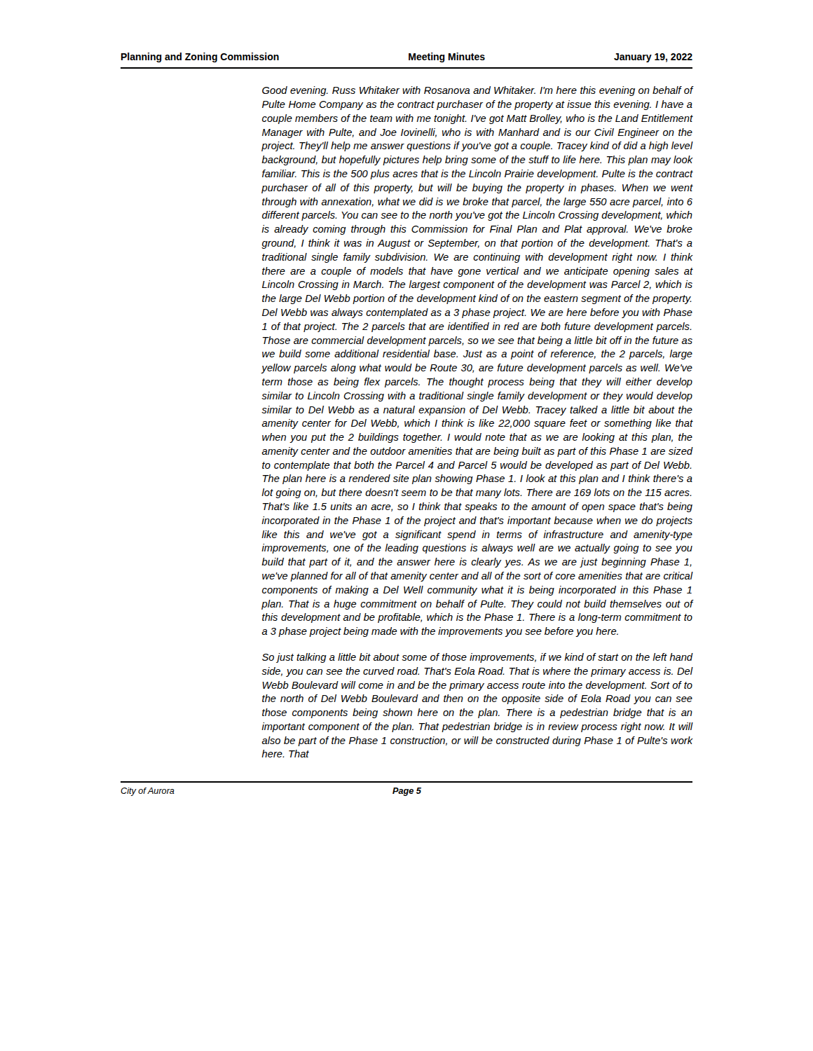Planning and Zoning Commission
Meeting Minutes
January 19, 2022
Good evening. Russ Whitaker with Rosanova and Whitaker. I'm here this evening on behalf of Pulte Home Company as the contract purchaser of the property at issue this evening. I have a couple members of the team with me tonight. I've got Matt Brolley, who is the Land Entitlement Manager with Pulte, and Joe Iovinelli, who is with Manhard and is our Civil Engineer on the project. They'll help me answer questions if you've got a couple. Tracey kind of did a high level background, but hopefully pictures help bring some of the stuff to life here. This plan may look familiar. This is the 500 plus acres that is the Lincoln Prairie development. Pulte is the contract purchaser of all of this property, but will be buying the property in phases. When we went through with annexation, what we did is we broke that parcel, the large 550 acre parcel, into 6 different parcels. You can see to the north you've got the Lincoln Crossing development, which is already coming through this Commission for Final Plan and Plat approval. We've broke ground, I think it was in August or September, on that portion of the development. That's a traditional single family subdivision. We are continuing with development right now. I think there are a couple of models that have gone vertical and we anticipate opening sales at Lincoln Crossing in March. The largest component of the development was Parcel 2, which is the large Del Webb portion of the development kind of on the eastern segment of the property. Del Webb was always contemplated as a 3 phase project. We are here before you with Phase 1 of that project. The 2 parcels that are identified in red are both future development parcels. Those are commercial development parcels, so we see that being a little bit off in the future as we build some additional residential base. Just as a point of reference, the 2 parcels, large yellow parcels along what would be Route 30, are future development parcels as well. We've term those as being flex parcels. The thought process being that they will either develop similar to Lincoln Crossing with a traditional single family development or they would develop similar to Del Webb as a natural expansion of Del Webb. Tracey talked a little bit about the amenity center for Del Webb, which I think is like 22,000 square feet or something like that when you put the 2 buildings together. I would note that as we are looking at this plan, the amenity center and the outdoor amenities that are being built as part of this Phase 1 are sized to contemplate that both the Parcel 4 and Parcel 5 would be developed as part of Del Webb. The plan here is a rendered site plan showing Phase 1. I look at this plan and I think there's a lot going on, but there doesn't seem to be that many lots. There are 169 lots on the 115 acres. That's like 1.5 units an acre, so I think that speaks to the amount of open space that's being incorporated in the Phase 1 of the project and that's important because when we do projects like this and we've got a significant spend in terms of infrastructure and amenity-type improvements, one of the leading questions is always well are we actually going to see you build that part of it, and the answer here is clearly yes. As we are just beginning Phase 1, we've planned for all of that amenity center and all of the sort of core amenities that are critical components of making a Del Well community what it is being incorporated in this Phase 1 plan. That is a huge commitment on behalf of Pulte. They could not build themselves out of this development and be profitable, which is the Phase 1. There is a long-term commitment to a 3 phase project being made with the improvements you see before you here.
So just talking a little bit about some of those improvements, if we kind of start on the left hand side, you can see the curved road. That's Eola Road. That is where the primary access is. Del Webb Boulevard will come in and be the primary access route into the development. Sort of to the north of Del Webb Boulevard and then on the opposite side of Eola Road you can see those components being shown here on the plan. There is a pedestrian bridge that is an important component of the plan. That pedestrian bridge is in review process right now. It will also be part of the Phase 1 construction, or will be constructed during Phase 1 of Pulte's work here. That
City of Aurora
Page 5